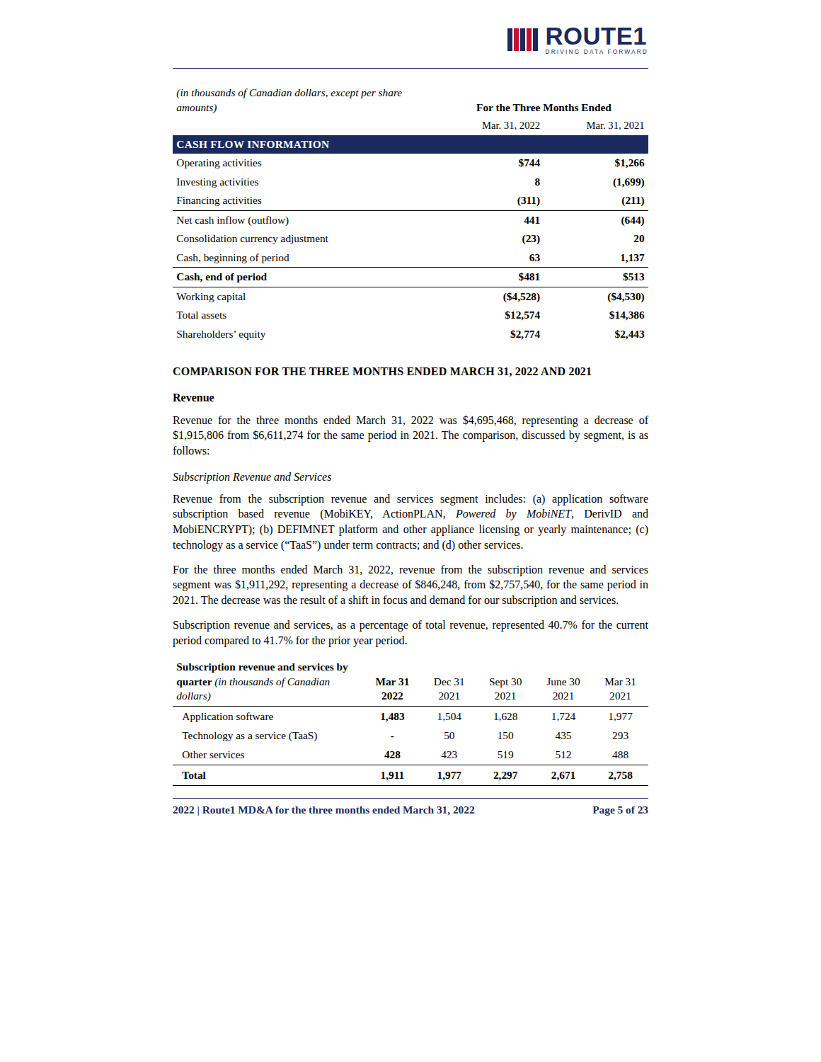ROUTE1
DRIVING DATA FORWARD
| (in thousands of Canadian dollars, except per share amounts) | For the Three Months Ended |
| | Mar. 31, 2022 | Mar. 31, 2021 |
| CASH FLOW INFORMATION |
| Operating activities | $744 | $1,266 |
| Investing activities | 8 | (1,699) |
| Financing activities | (311) | (211) |
| Net cash inflow (outflow) | 441 | (644) |
| Consolidation currency adjustment | (23) | 20 |
| Cash, beginning of period | 63 | 1,137 |
| Cash, end of period | $481 | $513 |
| Working capital | ($4,528) | ($4,530) |
| Total assets | $12,574 | $14,386 |
| Shareholders’ equity | $2,774 | $2,443 |
COMPARISON FOR THE THREE MONTHS ENDED MARCH 31, 2022 AND 2021
Revenue
Revenue for the three months ended March 31, 2022 was $4,695,468, representing a decrease of $1,915,806 from $6,611,274 for the same period in 2021. The comparison, discussed by segment, is as follows:
Subscription Revenue and Services
Revenue from the subscription revenue and services segment includes: (a) application software subscription based revenue (MobiKEY, ActionPLAN, Powered by MobiNET, DerivID and MobiENCRYPT); (b) DEFIMNET platform and other appliance licensing or yearly maintenance; (c) technology as a service (“TaaS”) under term contracts; and (d) other services.
For the three months ended March 31, 2022, revenue from the subscription revenue and services segment was $1,911,292, representing a decrease of $846,248, from $2,757,540, for the same period in 2021. The decrease was the result of a shift in focus and demand for our subscription and services.
Subscription revenue and services, as a percentage of total revenue, represented 40.7% for the current period compared to 41.7% for the prior year period.
| Subscription revenue and services by quarter (in thousands of Canadian dollars) | Mar 31 2022 | Dec 31 2021 | Sept 30 2021 | June 30 2021 | Mar 31 2021 |
| --- | --- | --- | --- | --- | --- |
| Application software | 1,483 | 1,504 | 1,628 | 1,724 | 1,977 |
| Technology as a service (TaaS) | - | 50 | 150 | 435 | 293 |
| Other services | 428 | 423 | 519 | 512 | 488 |
| Total | 1,911 | 1,977 | 2,297 | 2,671 | 2,758 |
2022 | Route1 MD&A for the three months ended March 31, 2022 Page 5 of 23